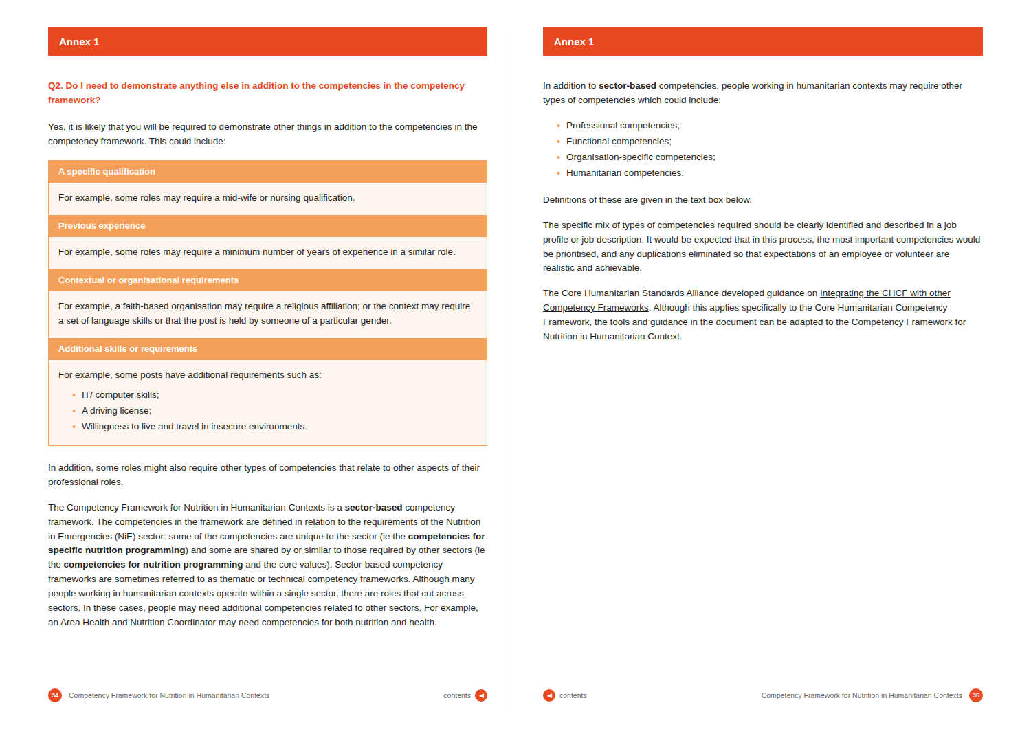Annex 1
Q2. Do I need to demonstrate anything else in addition to the competencies in the competency framework?
Yes, it is likely that you will be required to demonstrate other things in addition to the competencies in the competency framework. This could include:
A specific qualification
For example, some roles may require a mid-wife or nursing qualification.
Previous experience
For example, some roles may require a minimum number of years of experience in a similar role.
Contextual or organisational requirements
For example, a faith-based organisation may require a religious affiliation; or the context may require a set of language skills or that the post is held by someone of a particular gender.
Additional skills or requirements
For example, some posts have additional requirements such as:
IT/ computer skills;
A driving license;
Willingness to live and travel in insecure environments.
In addition, some roles might also require other types of competencies that relate to other aspects of their professional roles.
The Competency Framework for Nutrition in Humanitarian Contexts is a sector-based competency framework. The competencies in the framework are defined in relation to the requirements of the Nutrition in Emergencies (NiE) sector: some of the competencies are unique to the sector (ie the competencies for specific nutrition programming) and some are shared by or similar to those required by other sectors (ie the competencies for nutrition programming and the core values). Sector-based competency frameworks are sometimes referred to as thematic or technical competency frameworks. Although many people working in humanitarian contexts operate within a single sector, there are roles that cut across sectors. In these cases, people may need additional competencies related to other sectors. For example, an Area Health and Nutrition Coordinator may need competencies for both nutrition and health.
34
Competency Framework for Nutrition in Humanitarian Contexts
contents ◀
Annex 1
In addition to sector-based competencies, people working in humanitarian contexts may require other types of competencies which could include:
Professional competencies;
Functional competencies;
Organisation-specific competencies;
Humanitarian competencies.
Definitions of these are given in the text box below.
The specific mix of types of competencies required should be clearly identified and described in a job profile or job description. It would be expected that in this process, the most important competencies would be prioritised, and any duplications eliminated so that expectations of an employee or volunteer are realistic and achievable.
The Core Humanitarian Standards Alliance developed guidance on Integrating the CHCF with other Competency Frameworks. Although this applies specifically to the Core Humanitarian Competency Framework, the tools and guidance in the document can be adapted to the Competency Framework for Nutrition in Humanitarian Context.
◀ contents
Competency Framework for Nutrition in Humanitarian Contexts
35